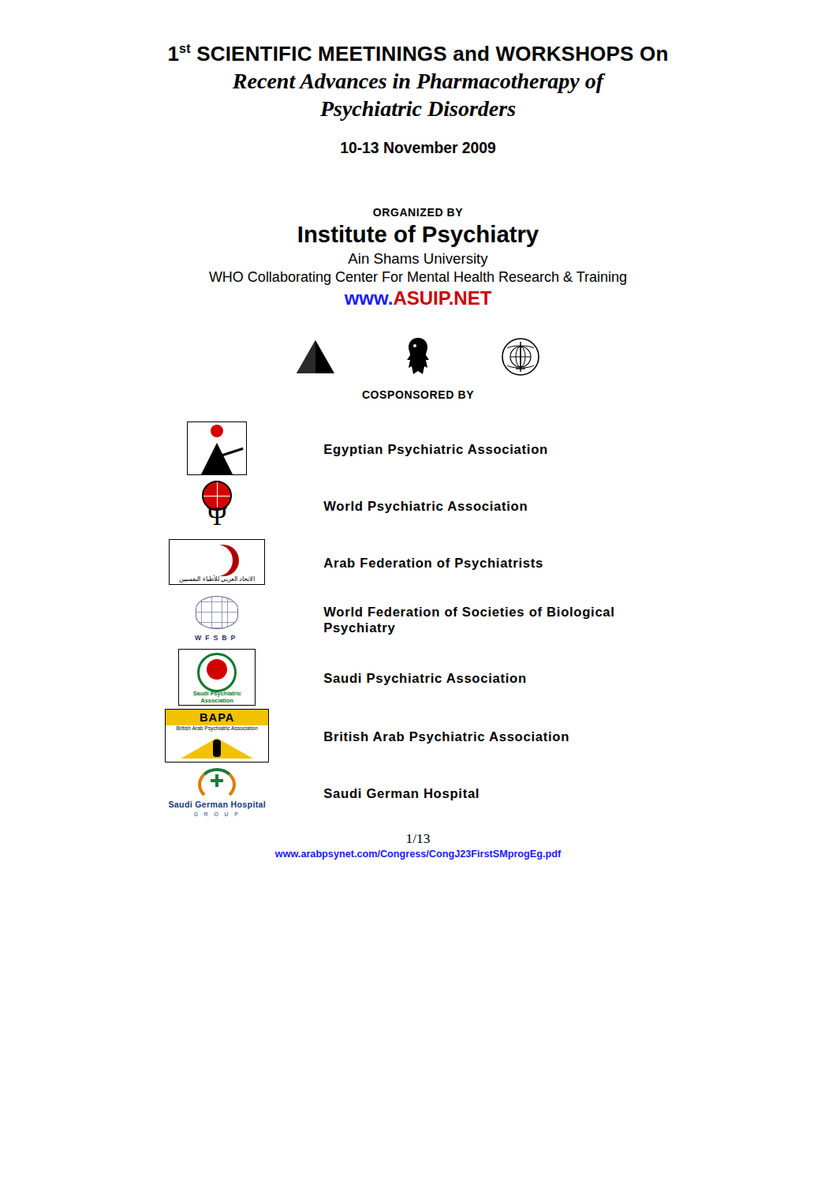1st SCIENTIFIC MEETININGS and WORKSHOPS On
Recent Advances in Pharmacotherapy of
Psychiatric Disorders
10-13 November 2009
ORGANIZED BY
Institute of Psychiatry
Ain Shams University
WHO Collaborating Center For Mental Health Research & Training
www. ASUIP.NET
COSPONSORED BY
| | | Egyptian Psychiatric Association |
| Ψ | | World Psychiatric Association |
| الاتحاد العربي للأطباء النفسيين | | Arab Federation of Psychiatrists |
| WFSBP | | World Federation of Societies of Biological Psychiatry |
| Saudi Psychiatric Association | | Saudi Psychiatric Association |
| BAPA British Arab Psychiatric Association | | British Arab Psychiatric Association |
| Saudi German Hospital G R O U P | | Saudi German Hospital |
1/13
www.arabpsynet.com/Congress/CongJ23FirstSMprogEg.pdf